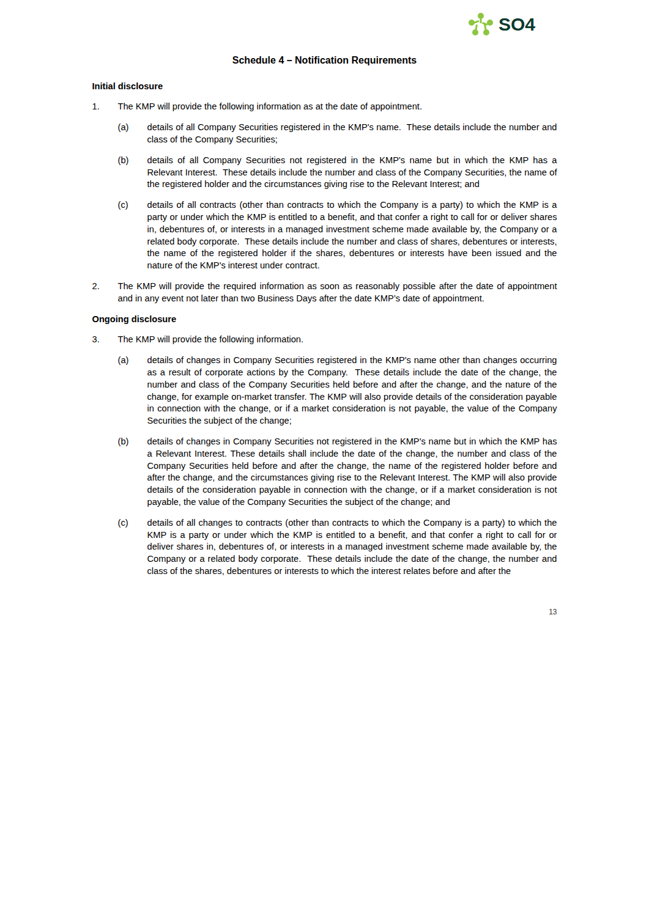SO4
Schedule 4 – Notification Requirements
Initial disclosure
1.
The KMP will provide the following information as at the date of appointment.
(a)
details of all Company Securities registered in the KMP's name. These details include the number and class of the Company Securities;
(b)
details of all Company Securities not registered in the KMP's name but in which the KMP has a Relevant Interest. These details include the number and class of the Company Securities, the name of the registered holder and the circumstances giving rise to the Relevant Interest; and
(c)
details of all contracts (other than contracts to which the Company is a party) to which the KMP is a party or under which the KMP is entitled to a benefit, and that confer a right to call for or deliver shares in, debentures of, or interests in a managed investment scheme made available by, the Company or a related body corporate. These details include the number and class of shares, debentures or interests, the name of the registered holder if the shares, debentures or interests have been issued and the nature of the KMP's interest under contract.
2.
The KMP will provide the required information as soon as reasonably possible after the date of appointment and in any event not later than two Business Days after the date KMP’s date of appointment.
Ongoing disclosure
3.
The KMP will provide the following information.
(a)
details of changes in Company Securities registered in the KMP's name other than changes occurring as a result of corporate actions by the Company. These details include the date of the change, the number and class of the Company Securities held before and after the change, and the nature of the change, for example on-market transfer. The KMP will also provide details of the consideration payable in connection with the change, or if a market consideration is not payable, the value of the Company Securities the subject of the change;
(b)
details of changes in Company Securities not registered in the KMP's name but in which the KMP has a Relevant Interest. These details shall include the date of the change, the number and class of the Company Securities held before and after the change, the name of the registered holder before and after the change, and the circumstances giving rise to the Relevant Interest. The KMP will also provide details of the consideration payable in connection with the change, or if a market consideration is not payable, the value of the Company Securities the subject of the change; and
(c)
details of all changes to contracts (other than contracts to which the Company is a party) to which the KMP is a party or under which the KMP is entitled to a benefit, and that confer a right to call for or deliver shares in, debentures of, or interests in a managed investment scheme made available by, the Company or a related body corporate. These details include the date of the change, the number and class of the shares, debentures or interests to which the interest relates before and after the
13